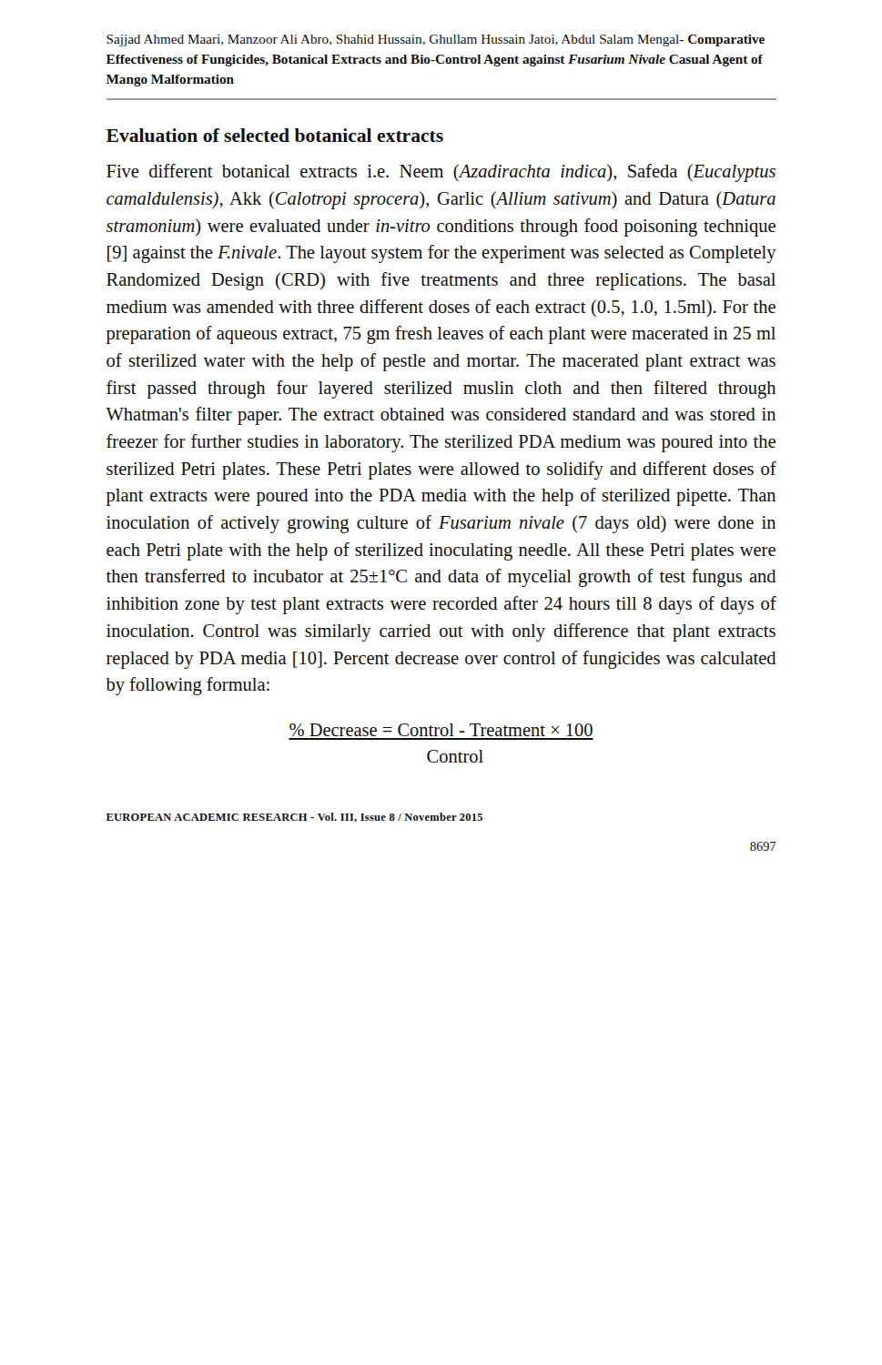Sajjad Ahmed Maari, Manzoor Ali Abro, Shahid Hussain, Ghullam Hussain Jatoi, Abdul Salam Mengal- Comparative Effectiveness of Fungicides, Botanical Extracts and Bio-Control Agent against Fusarium Nivale Casual Agent of Mango Malformation
Evaluation of selected botanical extracts
Five different botanical extracts i.e. Neem (Azadirachta indica), Safeda (Eucalyptus camaldulensis), Akk (Calotropi sprocera), Garlic (Allium sativum) and Datura (Datura stramonium) were evaluated under in-vitro conditions through food poisoning technique [9] against the F.nivale. The layout system for the experiment was selected as Completely Randomized Design (CRD) with five treatments and three replications. The basal medium was amended with three different doses of each extract (0.5, 1.0, 1.5ml). For the preparation of aqueous extract, 75 gm fresh leaves of each plant were macerated in 25 ml of sterilized water with the help of pestle and mortar. The macerated plant extract was first passed through four layered sterilized muslin cloth and then filtered through Whatman's filter paper. The extract obtained was considered standard and was stored in freezer for further studies in laboratory. The sterilized PDA medium was poured into the sterilized Petri plates. These Petri plates were allowed to solidify and different doses of plant extracts were poured into the PDA media with the help of sterilized pipette. Than inoculation of actively growing culture of Fusarium nivale (7 days old) were done in each Petri plate with the help of sterilized inoculating needle. All these Petri plates were then transferred to incubator at 25±1°C and data of mycelial growth of test fungus and inhibition zone by test plant extracts were recorded after 24 hours till 8 days of days of inoculation. Control was similarly carried out with only difference that plant extracts replaced by PDA media [10]. Percent decrease over control of fungicides was calculated by following formula:
% Decrease = Control - Treatment × 100 Control
EUROPEAN ACADEMIC RESEARCH - Vol. III, Issue 8 / November 2015
8697